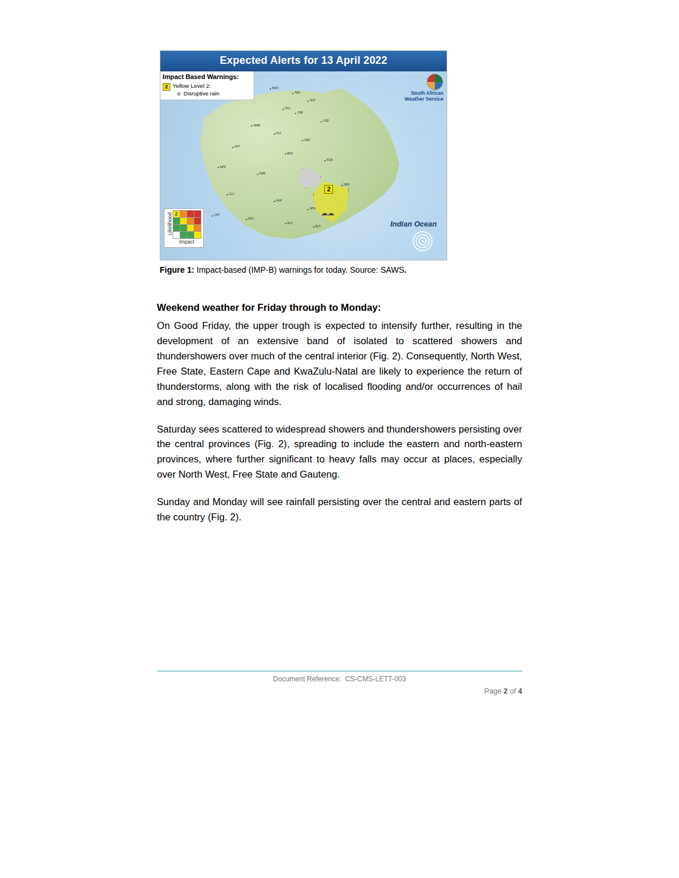Expected Alerts for 13 April 2022
Impact Based Warnings:
2
Yellow Level 2: o Disruptive rain
South African
Weather Service
MSN PBG NLP PTA JNB NSP MMB KLK VRD UPT BFN RCB SPR KMB DBN CLV ALW MTH CPT GRJ PLZ ELS
2
☁☁
Indian Ocean
| Likelihood | 2 | | | |
| | Impact |
Figure 1: Impact-based (IMP-B) warnings for today. Source: SAWS.
Weekend weather for Friday through to Monday:
On Good Friday, the upper trough is expected to intensify further, resulting in the development of an extensive band of isolated to scattered showers and thundershowers over much of the central interior (Fig. 2). Consequently, North West, Free State, Eastern Cape and KwaZulu-Natal are likely to experience the return of thunderstorms, along with the risk of localised flooding and/or occurrences of hail and strong, damaging winds.
Saturday sees scattered to widespread showers and thundershowers persisting over the central provinces (Fig. 2), spreading to include the eastern and north-eastern provinces, where further significant to heavy falls may occur at places, especially over North West, Free State and Gauteng.
Sunday and Monday will see rainfall persisting over the central and eastern parts of the country (Fig. 2).
Document Reference: CS-CMS-LETT-003
Page 2 of 4